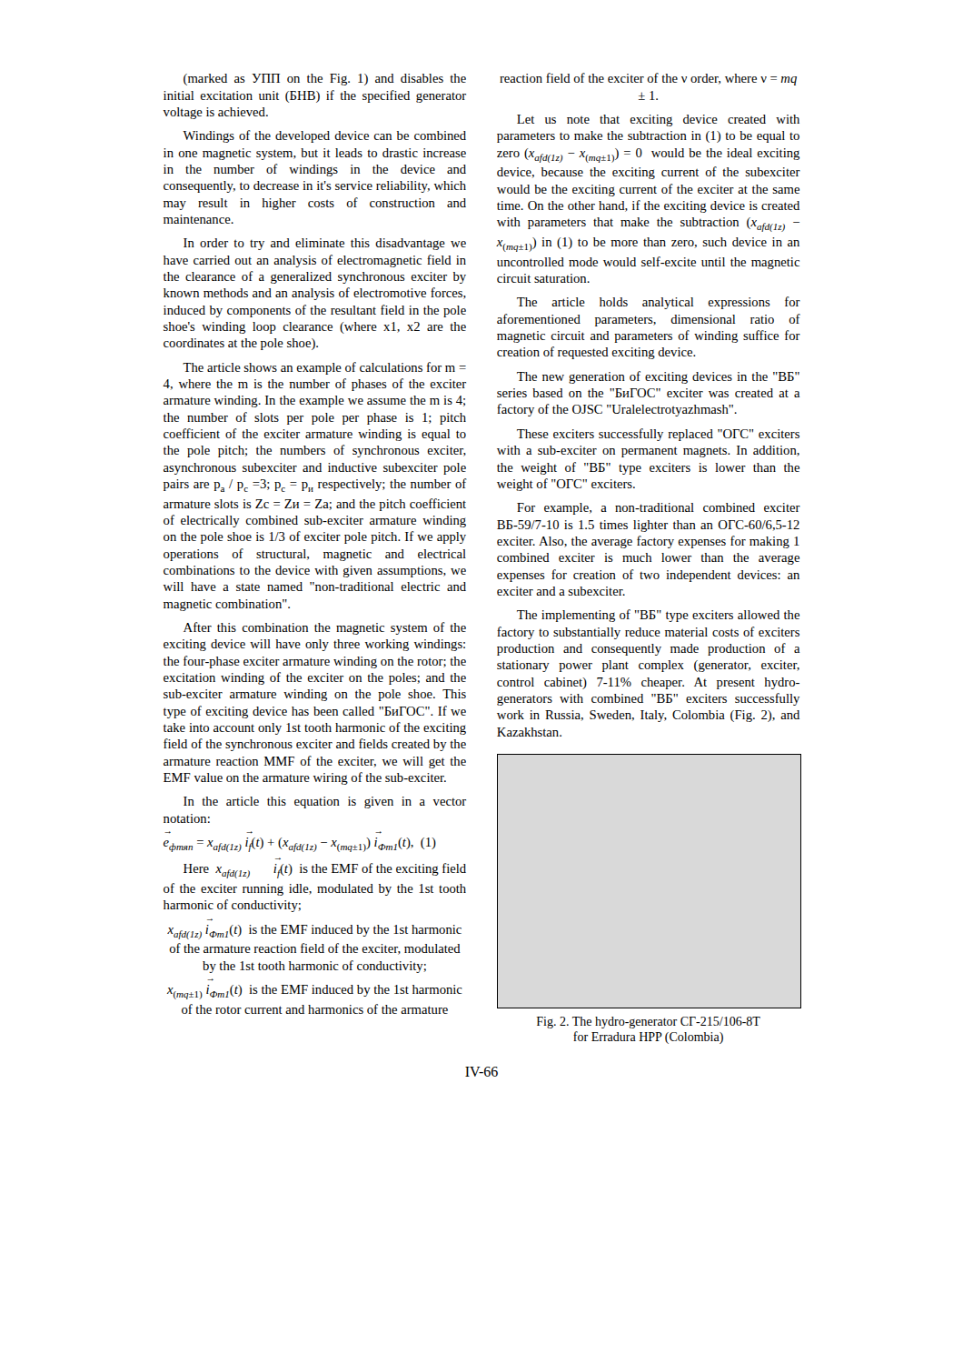(marked as УПП on the Fig. 1) and disables the initial excitation unit (БНВ) if the specified generator voltage is achieved.
Windings of the developed device can be combined in one magnetic system, but it leads to drastic increase in the number of windings in the device and consequently, to decrease in it's service reliability, which may result in higher costs of construction and maintenance.
In order to try and eliminate this disadvantage we have carried out an analysis of electromagnetic field in the clearance of a generalized synchronous exciter by known methods and an analysis of electromotive forces, induced by components of the resultant field in the pole shoe's winding loop clearance (where x1, x2 are the coordinates at the pole shoe).
The article shows an example of calculations for m = 4, where the m is the number of phases of the exciter armature winding. In the example we assume the m is 4; the number of slots per pole per phase is 1; pitch coefficient of the exciter armature winding is equal to the pole pitch; the numbers of synchronous exciter, asynchronous subexciter and inductive subexciter pole pairs are pa / pc =3; pc = pи respectively; the number of armature slots is Zc = Zи = Za; and the pitch coefficient of electrically combined sub-exciter armature winding on the pole shoe is 1/3 of exciter pole pitch. If we apply operations of structural, magnetic and electrical combinations to the device with given assumptions, we will have a state named "non-traditional electric and magnetic combination".
After this combination the magnetic system of the exciting device will have only three working windings: the four-phase exciter armature winding on the rotor; the excitation winding of the exciter on the poles; and the sub-exciter armature winding on the pole shoe. This type of exciting device has been called "БиГОС". If we take into account only 1st tooth harmonic of the exciting field of the synchronous exciter and fields created by the armature reaction MMF of the exciter, we will get the EMF value on the armature wiring of the sub-exciter.
In the article this equation is given in a vector notation:
eфmяn = xafd(1z) if(t) + (xafd(1z) − x(mq±1)) iФm1(t), (1)
Here xafd(1z) if(t) is the EMF of the exciting field of the exciter running idle, modulated by the 1st tooth harmonic of conductivity;
xafd(1z) iФm1(t) is the EMF induced by the 1st harmonic of the armature reaction field of the exciter, modulated by the 1st tooth harmonic of conductivity;
x(mq±1) iФm1(t) is the EMF induced by the 1st harmonic of the rotor current and harmonics of the armature reaction field of the exciter of the ν order, where ν = mq ± 1.
Let us note that exciting device created with parameters to make the subtraction in (1) to be equal to zero (xafd(1z) − x(mq±1)) = 0 would be the ideal exciting device, because the exciting current of the subexciter would be the exciting current of the exciter at the same time. On the other hand, if the exciting device is created with parameters that make the subtraction (xafd(1z) − x(mq±1)) in (1) to be more than zero, such device in an uncontrolled mode would self-excite until the magnetic circuit saturation.
The article holds analytical expressions for aforementioned parameters, dimensional ratio of magnetic circuit and parameters of winding suffice for creation of requested exciting device.
The new generation of exciting devices in the "ВБ" series based on the "БиГОС" exciter was created at a factory of the OJSC "Uralelectrotyazhmash".
These exciters successfully replaced "ОГС" exciters with a sub-exciter on permanent magnets. In addition, the weight of "ВБ" type exciters is lower than the weight of "ОГС" exciters.
For example, a non-traditional combined exciter ВБ-59/7-10 is 1.5 times lighter than an ОГС-60/6,5-12 exciter. Also, the average factory expenses for making 1 combined exciter is much lower than the average expenses for creation of two independent devices: an exciter and a subexciter.
The implementing of "ВБ" type exciters allowed the factory to substantially reduce material costs of exciters production and consequently made production of a stationary power plant complex (generator, exciter, control cabinet) 7-11% cheaper. At present hydro-generators with combined "ВБ" exciters successfully work in Russia, Sweden, Italy, Colombia (Fig. 2), and Kazakhstan.
Fig. 2. The hydro-generator СГ-215/106-8Т
for Erradura HPP (Colombia)
IV-66